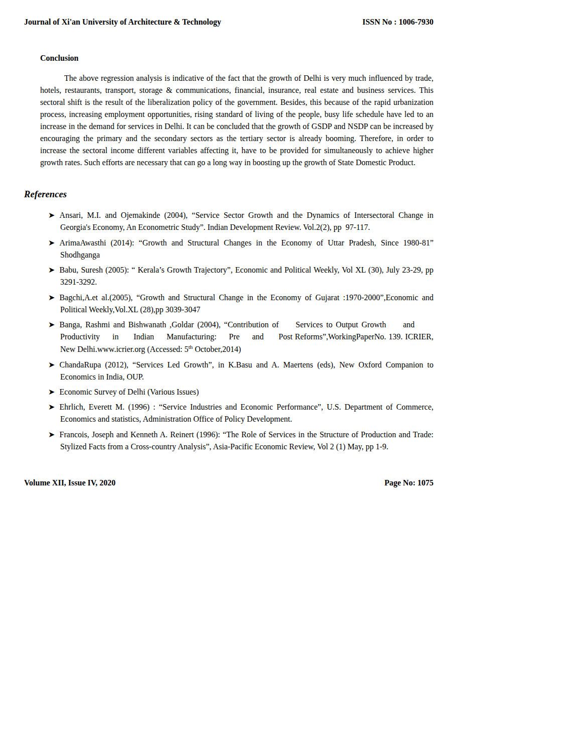Journal of Xi'an University of Architecture & Technology ISSN No : 1006-7930
Conclusion
The above regression analysis is indicative of the fact that the growth of Delhi is very much influenced by trade, hotels, restaurants, transport, storage & communications, financial, insurance, real estate and business services. This sectoral shift is the result of the liberalization policy of the government. Besides, this because of the rapid urbanization process, increasing employment opportunities, rising standard of living of the people, busy life schedule have led to an increase in the demand for services in Delhi. It can be concluded that the growth of GSDP and NSDP can be increased by encouraging the primary and the secondary sectors as the tertiary sector is already booming. Therefore, in order to increase the sectoral income different variables affecting it, have to be provided for simultaneously to achieve higher growth rates. Such efforts are necessary that can go a long way in boosting up the growth of State Domestic Product.
References
Ansari, M.I. and Ojemakinde (2004), “Service Sector Growth and the Dynamics of Intersectoral Change in Georgia's Economy, An Econometric Study”. Indian Development Review. Vol.2(2), pp 97-117.
ArimaAwasthi (2014): “Growth and Structural Changes in the Economy of Uttar Pradesh, Since 1980-81” Shodhganga
Babu, Suresh (2005): “ Kerala’s Growth Trajectory”, Economic and Political Weekly, Vol XL (30), July 23-29, pp 3291-3292.
Bagchi,A.et al.(2005), “Growth and Structural Change in the Economy of Gujarat :1970-2000”,Economic and Political Weekly,Vol.XL (28),pp 3039-3047
Banga, Rashmi and Bishwanath ,Goldar (2004), “Contribution of Services to Output Growth and Productivity in Indian Manufacturing: Pre and Post Reforms”,WorkingPaperNo. 139. ICRIER, New Delhi.www.icrier.org (Accessed: 5th October,2014)
ChandaRupa (2012), “Services Led Growth”, in K.Basu and A. Maertens (eds), New Oxford Companion to Economics in India, OUP.
Economic Survey of Delhi (Various Issues)
Ehrlich, Everett M. (1996) : “Service Industries and Economic Performance”, U.S. Department of Commerce, Economics and statistics, Administration Office of Policy Development.
Francois, Joseph and Kenneth A. Reinert (1996): “The Role of Services in the Structure of Production and Trade: Stylized Facts from a Cross-country Analysis”, Asia-Pacific Economic Review, Vol 2 (1) May, pp 1-9.
Volume XII, Issue IV, 2020 Page No: 1075